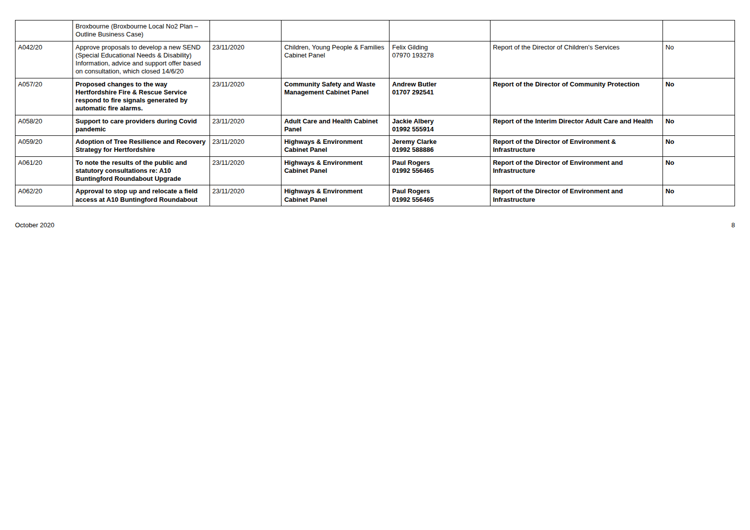| | Broxbourne (Broxbourne Local No2 Plan – Outline Business Case) | | | | | |
| A042/20 | Approve proposals to develop a new SEND (Special Educational Needs & Disability) Information, advice and support offer based on consultation, which closed 14/6/20 | 23/11/2020 | Children, Young People & Families Cabinet Panel | Felix Gilding 07970 193278 | Report of the Director of Children's Services | No |
| A057/20 | Proposed changes to the way Hertfordshire Fire & Rescue Service respond to fire signals generated by automatic fire alarms. | 23/11/2020 | Community Safety and Waste Management Cabinet Panel | Andrew Butler 01707 292541 | Report of the Director of Community Protection | No |
| A058/20 | Support to care providers during Covid pandemic | 23/11/2020 | Adult Care and Health Cabinet Panel | Jackie Albery 01992 555914 | Report of the Interim Director Adult Care and Health | No |
| A059/20 | Adoption of Tree Resilience and Recovery Strategy for Hertfordshire | 23/11/2020 | Highways & Environment Cabinet Panel | Jeremy Clarke 01992 588886 | Report of the Director of Environment & Infrastructure | No |
| A061/20 | To note the results of the public and statutory consultations re: A10 Buntingford Roundabout Upgrade | 23/11/2020 | Highways & Environment Cabinet Panel | Paul Rogers 01992 556465 | Report of the Director of Environment and Infrastructure | No |
| A062/20 | Approval to stop up and relocate a field access at A10 Buntingford Roundabout | 23/11/2020 | Highways & Environment Cabinet Panel | Paul Rogers 01992 556465 | Report of the Director of Environment and Infrastructure | No |
October 2020
8